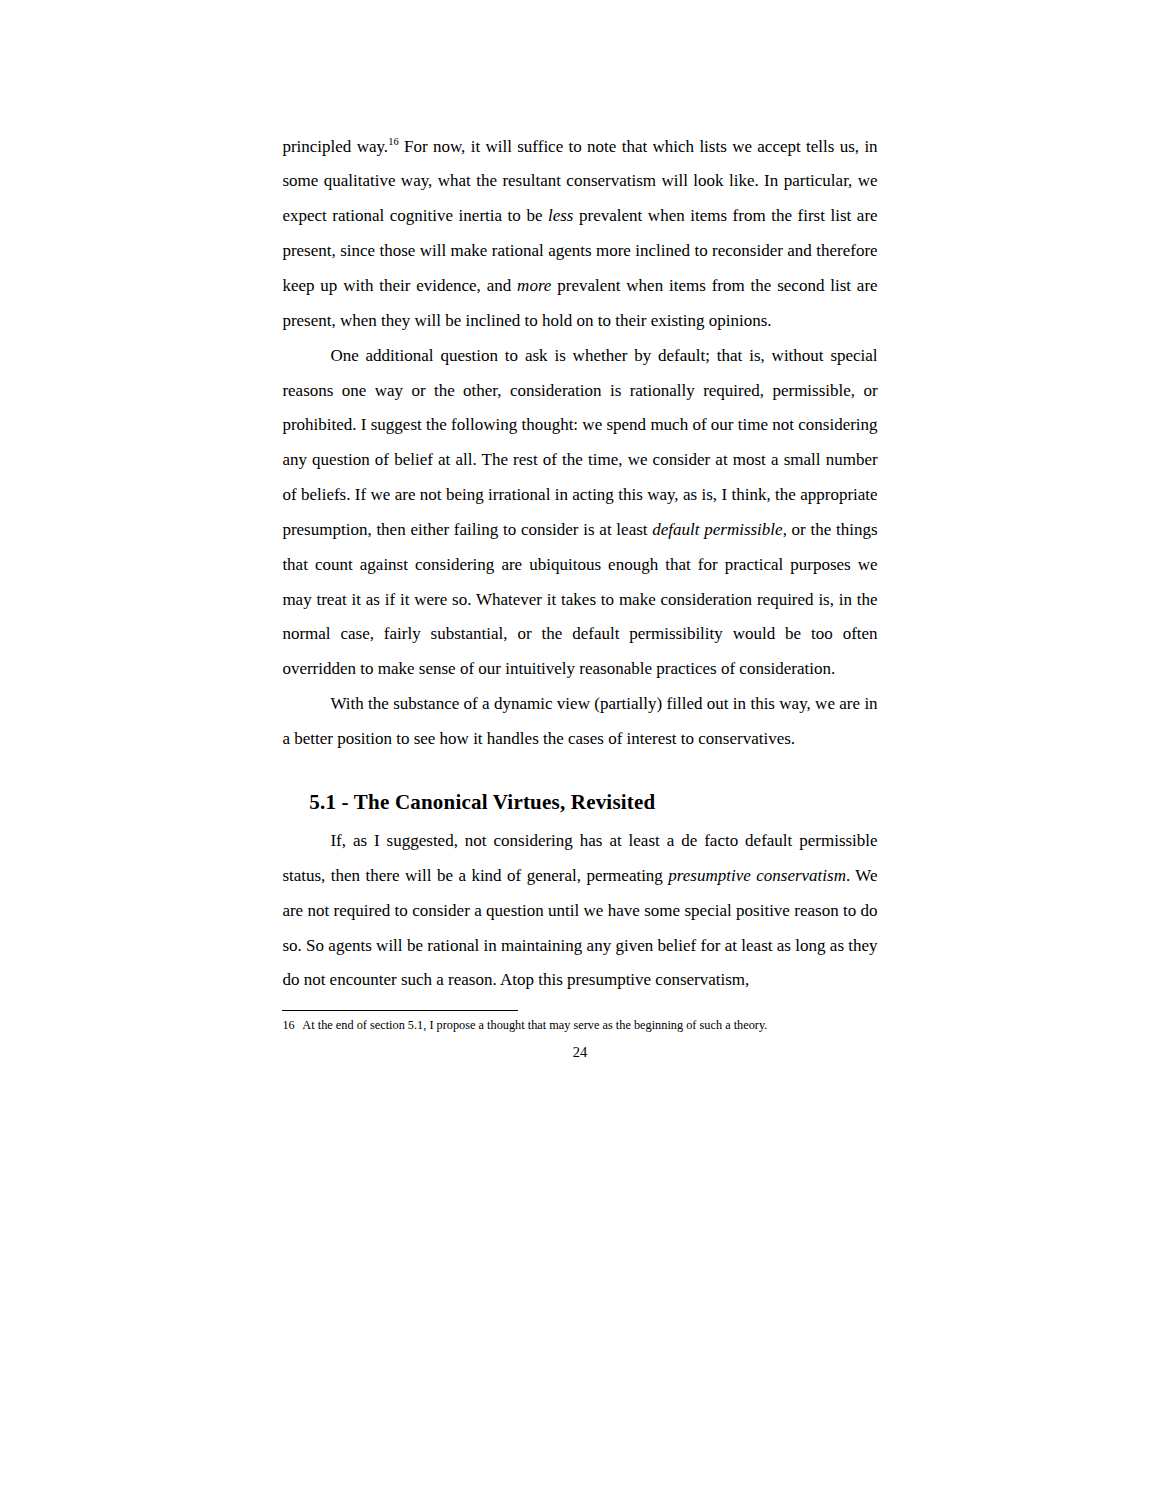principled way.16 For now, it will suffice to note that which lists we accept tells us, in some qualitative way, what the resultant conservatism will look like. In particular, we expect rational cognitive inertia to be less prevalent when items from the first list are present, since those will make rational agents more inclined to reconsider and therefore keep up with their evidence, and more prevalent when items from the second list are present, when they will be inclined to hold on to their existing opinions.
One additional question to ask is whether by default; that is, without special reasons one way or the other, consideration is rationally required, permissible, or prohibited. I suggest the following thought: we spend much of our time not considering any question of belief at all. The rest of the time, we consider at most a small number of beliefs. If we are not being irrational in acting this way, as is, I think, the appropriate presumption, then either failing to consider is at least default permissible, or the things that count against considering are ubiquitous enough that for practical purposes we may treat it as if it were so. Whatever it takes to make consideration required is, in the normal case, fairly substantial, or the default permissibility would be too often overridden to make sense of our intuitively reasonable practices of consideration.
With the substance of a dynamic view (partially) filled out in this way, we are in a better position to see how it handles the cases of interest to conservatives.
5.1 - The Canonical Virtues, Revisited
If, as I suggested, not considering has at least a de facto default permissible status, then there will be a kind of general, permeating presumptive conservatism. We are not required to consider a question until we have some special positive reason to do so. So agents will be rational in maintaining any given belief for at least as long as they do not encounter such a reason. Atop this presumptive conservatism,
16 At the end of section 5.1, I propose a thought that may serve as the beginning of such a theory.
24